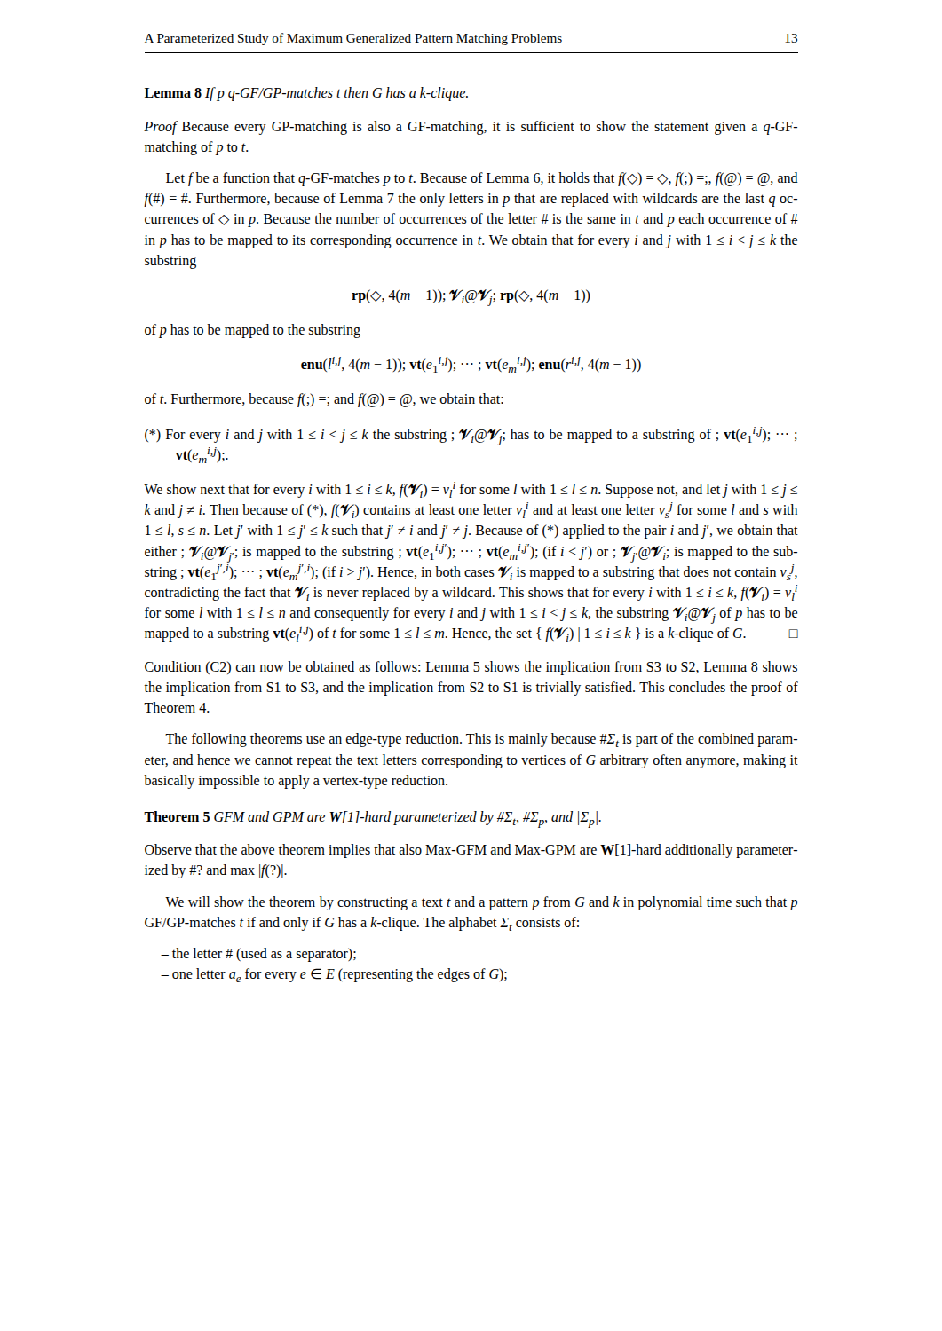A Parameterized Study of Maximum Generalized Pattern Matching Problems 13
Lemma 8 If p q-GF/GP-matches t then G has a k-clique.
Proof Because every GP-matching is also a GF-matching, it is sufficient to show the statement given a q-GF-matching of p to t.
Let f be a function that q-GF-matches p to t. Because of Lemma 6, it holds that f(◇) = ◇, f(;) =;, f(@) = @, and f(#) = #. Furthermore, because of Lemma 7 the only letters in p that are replaced with wildcards are the last q occurrences of ◇ in p. Because the number of occurrences of the letter # is the same in t and p each occurrence of # in p has to be mapped to its corresponding occurrence in t. We obtain that for every i and j with 1 ≤ i < j ≤ k the substring
rp(◇, 4(m − 1)); 𝒱i@𝒱j; rp(◇, 4(m − 1))
of p has to be mapped to the substring
enu(li,j, 4(m − 1)); vt(e1i,j); ··· ; vt(emi,j); enu(ri,j, 4(m − 1))
of t. Furthermore, because f(;) =; and f(@) = @, we obtain that:
(*) For every i and j with 1 ≤ i < j ≤ k the substring ; 𝒱i@𝒱j; has to be mapped to a substring of ; vt(e1i,j); ··· ; vt(emi,j);.
We show next that for every i with 1 ≤ i ≤ k, f(𝒱i) = vli for some l with 1 ≤ l ≤ n. Suppose not, and let j with 1 ≤ j ≤ k and j ≠ i. Then because of (*), f(𝒱i) contains at least one letter vli and at least one letter vsj for some l and s with 1 ≤ l, s ≤ n. Let j′ with 1 ≤ j′ ≤ k such that j′ ≠ i and j′ ≠ j. Because of (*) applied to the pair i and j′, we obtain that either ; 𝒱i@𝒱j′; is mapped to the substring ; vt(e1i,j′); ··· ; vt(emi,j′); (if i < j′) or ; 𝒱j′@𝒱i; is mapped to the substring ; vt(e1j′,i); ··· ; vt(emj′,i); (if i > j′). Hence, in both cases 𝒱i is mapped to a substring that does not contain vsj, contradicting the fact that 𝒱i is never replaced by a wildcard. This shows that for every i with 1 ≤ i ≤ k, f(𝒱i) = vli for some l with 1 ≤ l ≤ n and consequently for every i and j with 1 ≤ i < j ≤ k, the substring 𝒱i@𝒱j of p has to be mapped to a substring vt(eli,j) of t for some 1 ≤ l ≤ m. Hence, the set { f(𝒱i) | 1 ≤ i ≤ k } is a k-clique of G. □
Condition (C2) can now be obtained as follows: Lemma 5 shows the implication from S3 to S2, Lemma 8 shows the implication from S1 to S3, and the implication from S2 to S1 is trivially satisfied. This concludes the proof of Theorem 4.
The following theorems use an edge-type reduction. This is mainly because #Σt is part of the combined parameter, and hence we cannot repeat the text letters corresponding to vertices of G arbitrary often anymore, making it basically impossible to apply a vertex-type reduction.
Theorem 5 GFM and GPM are W[1]-hard parameterized by #Σt, #Σp, and |Σp|.
Observe that the above theorem implies that also Max-GFM and Max-GPM are W[1]-hard additionally parameterized by #? and max |f(?)|.
We will show the theorem by constructing a text t and a pattern p from G and k in polynomial time such that p GF/GP-matches t if and only if G has a k-clique. The alphabet Σt consists of:
the letter # (used as a separator);
one letter ae for every e ∈ E (representing the edges of G);